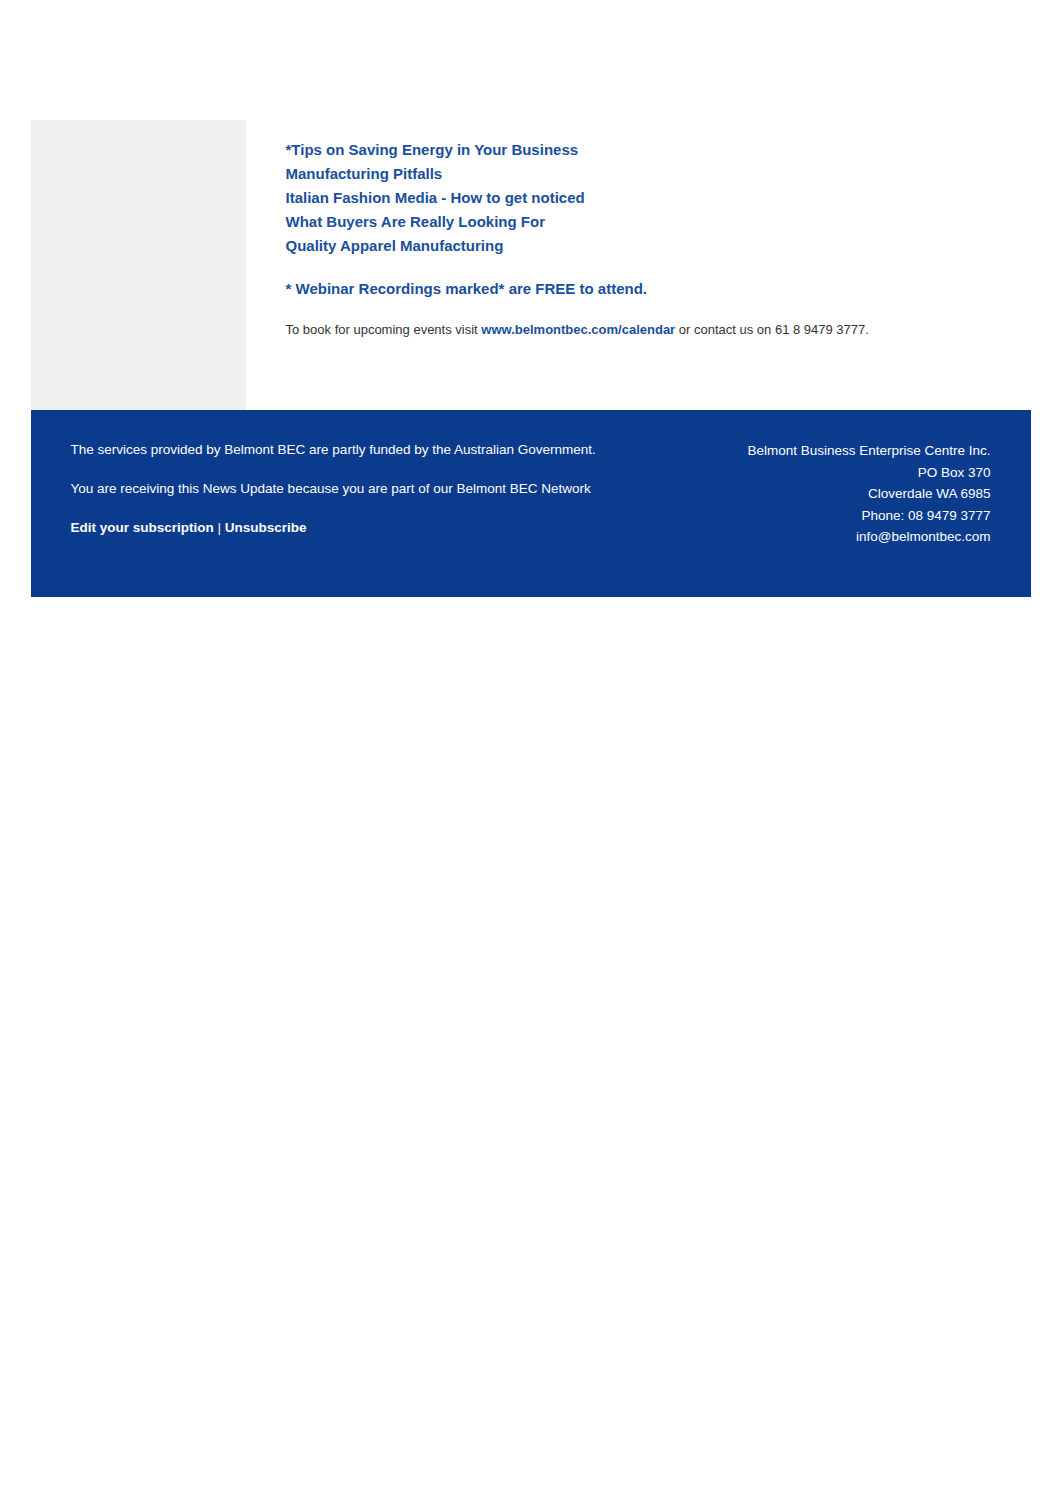*Tips on Saving Energy in Your Business
Manufacturing Pitfalls
Italian Fashion Media - How to get noticed
What Buyers Are Really Looking For
Quality Apparel Manufacturing
* Webinar Recordings marked* are FREE to attend.
To book for upcoming events visit www.belmontbec.com/calendar or contact us on 61 8 9479 3777.
The services provided by Belmont BEC are partly funded by the Australian Government.
You are receiving this News Update because you are part of our Belmont BEC Network
Edit your subscription | Unsubscribe
Belmont Business Enterprise Centre Inc.
PO Box 370
Cloverdale WA 6985
Phone: 08 9479 3777
info@belmontbec.com